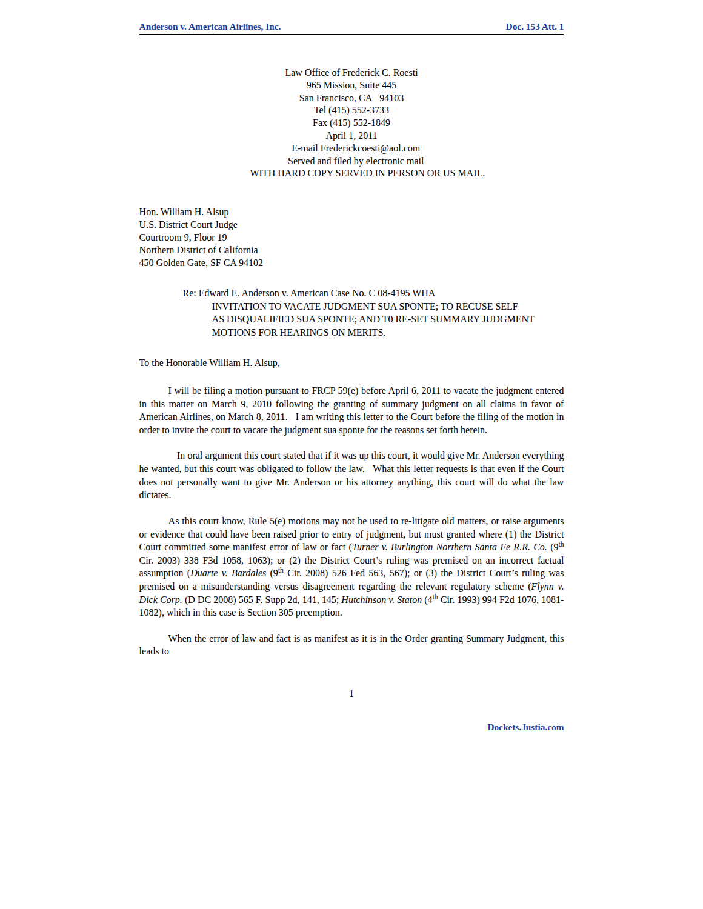Anderson v. American Airlines, Inc. Doc. 153 Att. 1
Law Office of Frederick C. Roesti
965 Mission, Suite 445
San Francisco, CA 94103
Tel (415) 552-3733
Fax (415) 552-1849
April 1, 2011
E-mail Frederickcoesti@aol.com
Served and filed by electronic mail
WITH HARD COPY SERVED IN PERSON OR US MAIL.
Hon. William H. Alsup
U.S. District Court Judge
Courtroom 9, Floor 19
Northern District of California
450 Golden Gate, SF CA 94102
Re: Edward E. Anderson v. American Case No. C 08-4195 WHA
INVITATION TO VACATE JUDGMENT SUA SPONTE; TO RECUSE SELF
AS DISQUALIFIED SUA SPONTE; AND T0 RE-SET SUMMARY JUDGMENT
MOTIONS FOR HEARINGS ON MERITS.
To the Honorable William H. Alsup,
I will be filing a motion pursuant to FRCP 59(e) before April 6, 2011 to vacate the judgment entered in this matter on March 9, 2010 following the granting of summary judgment on all claims in favor of American Airlines, on March 8, 2011. I am writing this letter to the Court before the filing of the motion in order to invite the court to vacate the judgment sua sponte for the reasons set forth herein.
In oral argument this court stated that if it was up this court, it would give Mr. Anderson everything he wanted, but this court was obligated to follow the law. What this letter requests is that even if the Court does not personally want to give Mr. Anderson or his attorney anything, this court will do what the law dictates.
As this court know, Rule 5(e) motions may not be used to re-litigate old matters, or raise arguments or evidence that could have been raised prior to entry of judgment, but must granted where (1) the District Court committed some manifest error of law or fact (Turner v. Burlington Northern Santa Fe R.R. Co. (9th Cir. 2003) 338 F3d 1058, 1063); or (2) the District Court’s ruling was premised on an incorrect factual assumption (Duarte v. Bardales (9th Cir. 2008) 526 Fed 563, 567); or (3) the District Court’s ruling was premised on a misunderstanding versus disagreement regarding the relevant regulatory scheme (Flynn v. Dick Corp. (D DC 2008) 565 F. Supp 2d, 141, 145; Hutchinson v. Staton (4th Cir. 1993) 994 F2d 1076, 1081-1082), which in this case is Section 305 preemption.
When the error of law and fact is as manifest as it is in the Order granting Summary Judgment, this leads to
1
Dockets.Justia.com